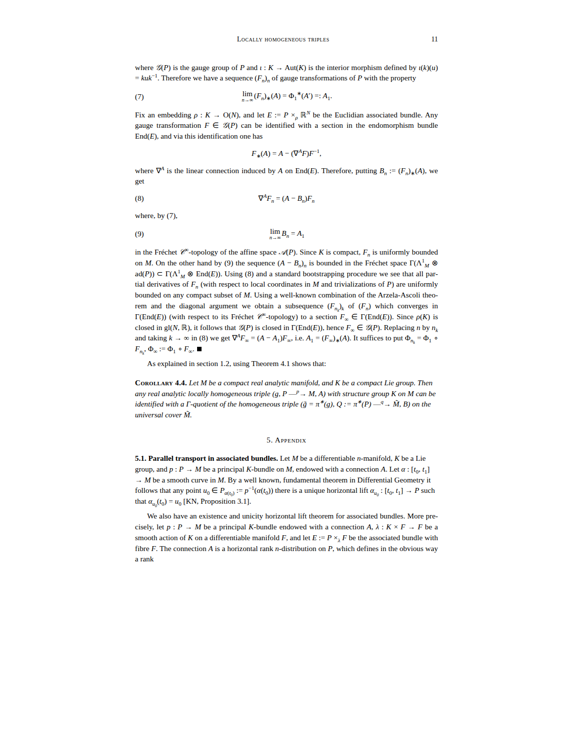Locally homogeneous triples 11
where 𝒢(P) is the gauge group of P and ι : K → Aut(K) is the interior morphism defined by ι(k)(u) = kuk−1. Therefore we have a sequence (Fn)n of gauge transformations of P with the property
(7) lim n→∞(Fn)∗(A) = Φ1∗(A′) =: A1.
Fix an embedding ρ : K → O(N), and let E := P ×ρ ℝN be the Euclidian associated bundle. Any gauge transformation F ∈ 𝒢(P) can be identified with a section in the endomorphism bundle End(E), and via this identification one has
F∗(A) = A − (∇AF)F−1,
where ∇A is the linear connection induced by A on End(E). Therefore, putting Bn := (Fn)∗(A), we get
(8) ∇AFn = (A − Bn)Fn
where, by (7),
(9) lim n→∞Bn = A1
in the Fréchet 𝒞∞-topology of the affine space 𝒜(P). Since K is compact, Fn is uniformly bounded on M. On the other hand by (9) the sequence (A − Bn)n is bounded in the Fréchet space Γ(Λ1M ⊗ ad(P)) ⊂ Γ(Λ1M ⊗ End(E)). Using (8) and a standard bootstrapping procedure we see that all partial derivatives of Fn (with respect to local coordinates in M and trivializations of P) are uniformly bounded on any compact subset of M. Using a well-known combination of the Arzela-Ascoli theorem and the diagonal argument we obtain a subsequence (Fnk)k of (Fn) which converges in Γ(End(E)) (with respect to its Fréchet 𝒞∞-topology) to a section F∞ ∈ Γ(End(E)). Since ρ(K) is closed in gl(N, ℝ), it follows that 𝒢(P) is closed in Γ(End(E)), hence F∞ ∈ 𝒢(P). Replacing n by nk and taking k → ∞ in (8) we get ∇AF∞ = (A − A1)F∞, i.e. A1 = (F∞)∗(A). It suffices to put Φnk = Φ1 ∘ Fnk, Φ∞ := Φ1 ∘ F∞.
As explained in section 1.2, using Theorem 4.1 shows that:
Corollary 4.4. Let M be a compact real analytic manifold, and K be a compact Lie group. Then any real analytic locally homogeneous triple (g, P —p→ M, A) with structure group K on M can be identified with a Γ-quotient of the homogeneous triple (g̃ = π∗(g), Q := π∗(P) —q→ M̃, B) on the universal cover M̃.
5. Appendix
5.1. Parallel transport in associated bundles.
Let M be a differentiable n-manifold, K be a Lie group, and p : P → M be a principal K-bundle on M, endowed with a connection A. Let α : [t0, t1] → M be a smooth curve in M. By a well known, fundamental theorem in Differential Geometry it follows that any point u0 ∈ Pα(t0) := p−1(α(t0)) there is a unique horizontal lift αu0 : [t0, t1] → P such that αu0(t0) = u0 [KN, Proposition 3.1].
We also have an existence and unicity horizontal lift theorem for associated bundles. More precisely, let p : P → M be a principal K-bundle endowed with a connection A, λ : K × F → F be a smooth action of K on a differentiable manifold F, and let E := P ×λ F be the associated bundle with fibre F. The connection A is a horizontal rank n-distribution on P, which defines in the obvious way a rank